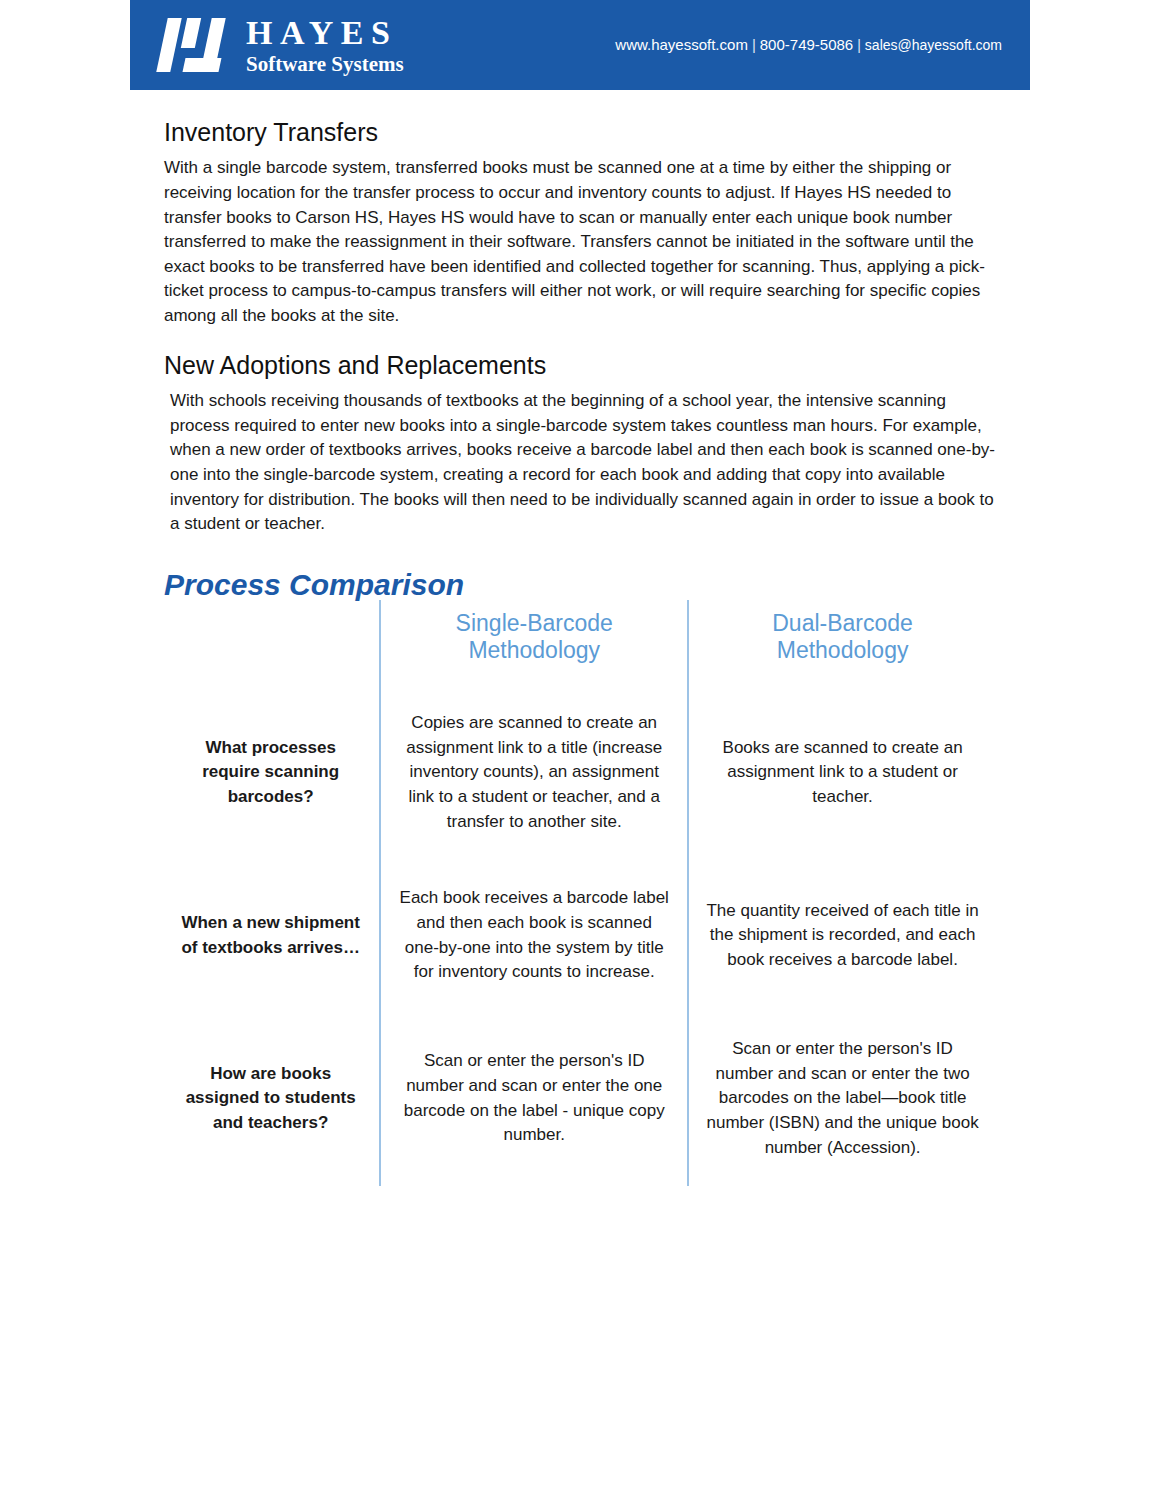HAYES Software Systems
www.hayessoft.com|800-749-5086|sales@hayessoft.com
Inventory Transfers
With a single barcode system, transferred books must be scanned one at a time by either the shipping or receiving location for the transfer process to occur and inventory counts to adjust. If Hayes HS needed to transfer books to Carson HS, Hayes HS would have to scan or manually enter each unique book number transferred to make the reassignment in their software. Transfers cannot be initiated in the software until the exact books to be transferred have been identified and collected together for scanning. Thus, applying a pick-ticket process to campus-to-campus transfers will either not work, or will require searching for specific copies among all the books at the site.
New Adoptions and Replacements
With schools receiving thousands of textbooks at the beginning of a school year, the intensive scanning process required to enter new books into a single-barcode system takes countless man hours. For example, when a new order of textbooks arrives, books receive a barcode label and then each book is scanned one-by-one into the single-barcode system, creating a record for each book and adding that copy into available inventory for distribution. The books will then need to be individually scanned again in order to issue a book to a student or teacher.
Process Comparison
| | Single-Barcode Methodology | Dual-Barcode Methodology |
| --- | --- | --- |
| What processes require scanning barcodes? | Copies are scanned to create an assignment link to a title (increase inventory counts), an assignment link to a student or teacher, and a transfer to another site. | Books are scanned to create an assignment link to a student or teacher. |
| When a new shipment of textbooks arrives… | Each book receives a barcode label and then each book is scanned one-by-one into the system by title for inventory counts to increase. | The quantity received of each title in the shipment is recorded, and each book receives a barcode label. |
| How are books assigned to students and teachers? | Scan or enter the person's ID number and scan or enter the one barcode on the label - unique copy number. | Scan or enter the person's ID number and scan or enter the two barcodes on the label—book title number (ISBN) and the unique book number (Accession). |